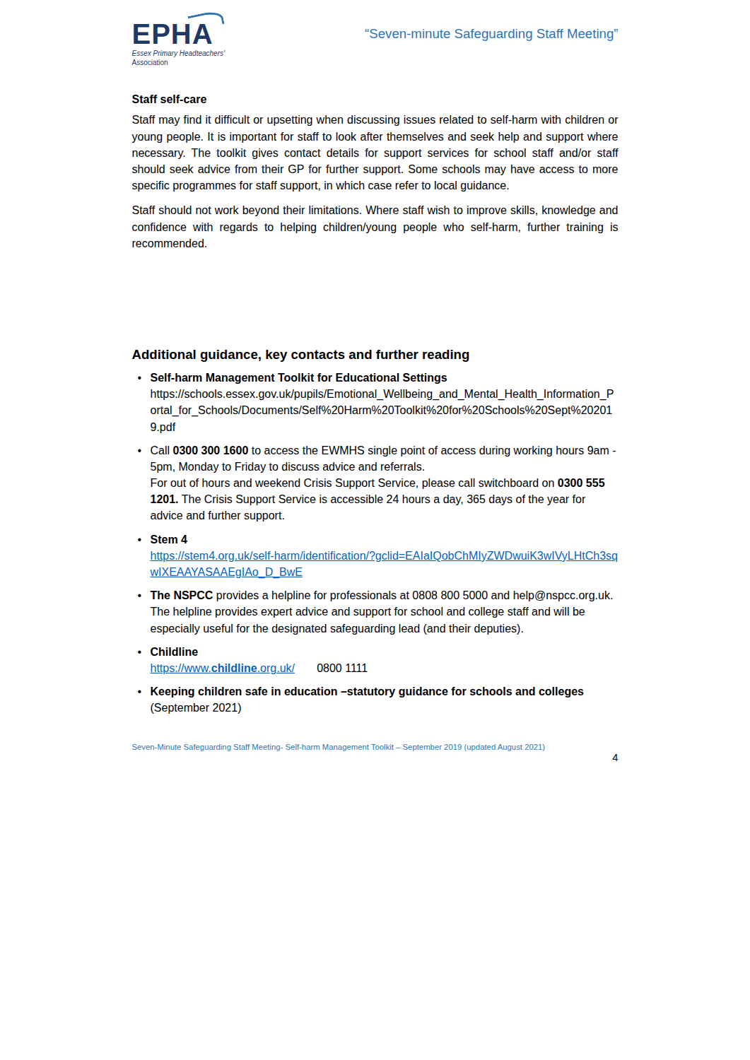EPHA
Essex Primary Headteachers'
Association
“Seven-minute Safeguarding Staff Meeting”
Staff self-care
Staff may find it difficult or upsetting when discussing issues related to self-harm with children or young people. It is important for staff to look after themselves and seek help and support where necessary. The toolkit gives contact details for support services for school staff and/or staff should seek advice from their GP for further support. Some schools may have access to more specific programmes for staff support, in which case refer to local guidance.
Staff should not work beyond their limitations. Where staff wish to improve skills, knowledge and confidence with regards to helping children/young people who self-harm, further training is recommended.
Additional guidance, key contacts and further reading
Self-harm Management Toolkit for Educational Settings
https://schools.essex.gov.uk/pupils/Emotional_Wellbeing_and_Mental_Health_Information_Portal_for_Schools/Documents/Self%20Harm%20Toolkit%20for%20Schools%20Sept%202019.pdf
Call 0300 300 1600 to access the EWMHS single point of access during working hours 9am - 5pm, Monday to Friday to discuss advice and referrals.
For out of hours and weekend Crisis Support Service, please call switchboard on 0300 555 1201. The Crisis Support Service is accessible 24 hours a day, 365 days of the year for advice and further support.
Stem 4
https://stem4.org.uk/self-harm/identification/?gclid=EAIaIQobChMIyZWDwuiK3wIVyLHtCh3sqwIXEAAYASAAEgIAo_D_BwE
The NSPCC provides a helpline for professionals at 0808 800 5000 and help@nspcc.org.uk. The helpline provides expert advice and support for school and college staff and will be especially useful for the designated safeguarding lead (and their deputies).
Childline
https://www.childline.org.uk/ 0800 1111
Keeping children safe in education –statutory guidance for schools and colleges (September 2021)
Seven-Minute Safeguarding Staff Meeting- Self-harm Management Toolkit – September 2019 (updated August 2021) 4